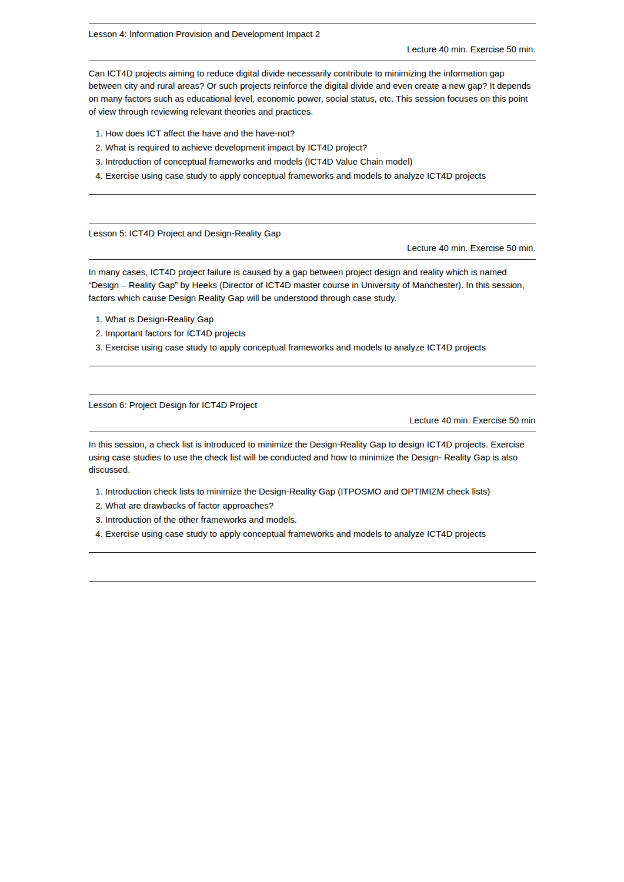Lesson 4: Information Provision and Development Impact 2
Lecture 40 min. Exercise 50 min.
Can ICT4D projects aiming to reduce digital divide necessarily contribute to minimizing the information gap between city and rural areas? Or such projects reinforce the digital divide and even create a new gap? It depends on many factors such as educational level, economic power, social status, etc. This session focuses on this point of view through reviewing relevant theories and practices.
How does ICT affect the have and the have-not?
What is required to achieve development impact by ICT4D project?
Introduction of conceptual frameworks and models (ICT4D Value Chain model)
Exercise using case study to apply conceptual frameworks and models to analyze ICT4D projects
Lesson 5: ICT4D Project and Design-Reality Gap
Lecture 40 min. Exercise 50 min.
In many cases, ICT4D project failure is caused by a gap between project design and reality which is named “Design – Reality Gap” by Heeks (Director of ICT4D master course in University of Manchester). In this session, factors which cause Design Reality Gap will be understood through case study.
What is Design-Reality Gap
Important factors for ICT4D projects
Exercise using case study to apply conceptual frameworks and models to analyze ICT4D projects
Lesson 6: Project Design for ICT4D Project
Lecture 40 min. Exercise 50 min
In this session, a check list is introduced to minimize the Design-Reality Gap to design ICT4D projects. Exercise using case studies to use the check list will be conducted and how to minimize the Design- Reality Gap is also discussed.
Introduction check lists to minimize the Design-Reality Gap (ITPOSMO and OPTIMIZM check lists)
What are drawbacks of factor approaches?
Introduction of the other frameworks and models.
Exercise using case study to apply conceptual frameworks and models to analyze ICT4D projects